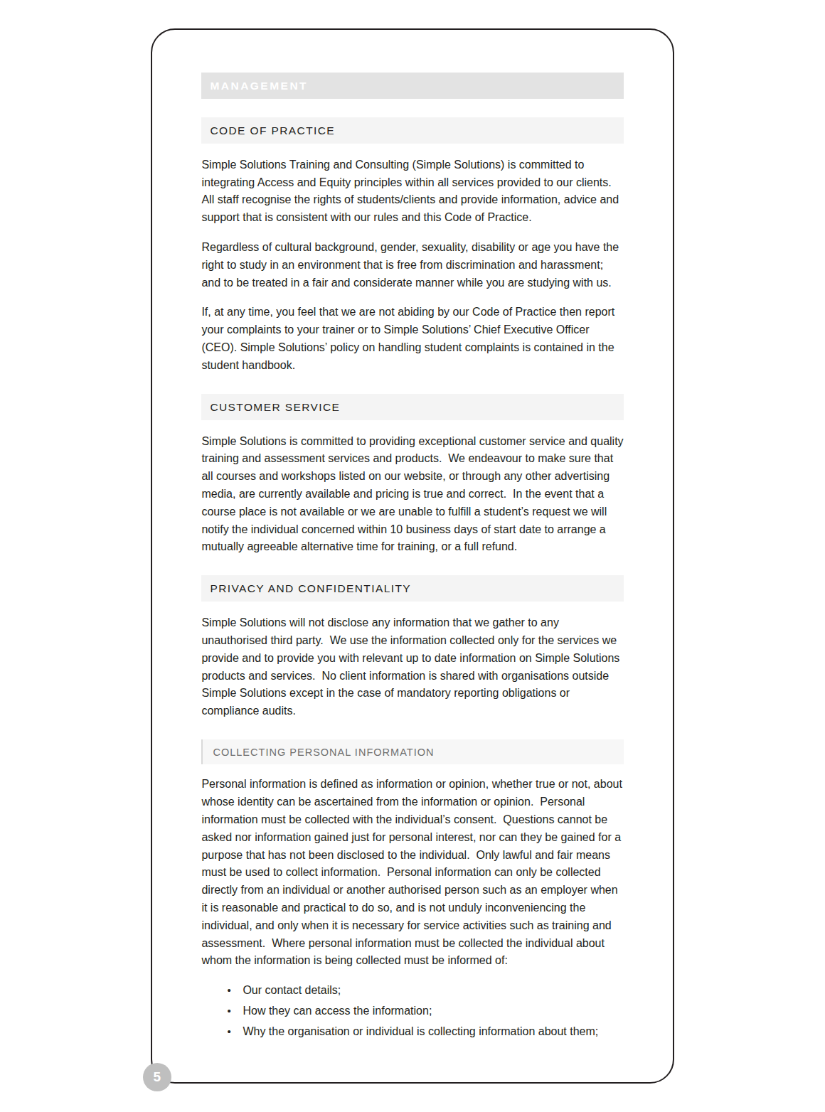Management
Code of Practice
Simple Solutions Training and Consulting (Simple Solutions) is committed to integrating Access and Equity principles within all services provided to our clients. All staff recognise the rights of students/clients and provide information, advice and support that is consistent with our rules and this Code of Practice.
Regardless of cultural background, gender, sexuality, disability or age you have the right to study in an environment that is free from discrimination and harassment; and to be treated in a fair and considerate manner while you are studying with us.
If, at any time, you feel that we are not abiding by our Code of Practice then report your complaints to your trainer or to Simple Solutions’ Chief Executive Officer (CEO). Simple Solutions’ policy on handling student complaints is contained in the student handbook.
Customer Service
Simple Solutions is committed to providing exceptional customer service and quality training and assessment services and products. We endeavour to make sure that all courses and workshops listed on our website, or through any other advertising media, are currently available and pricing is true and correct. In the event that a course place is not available or we are unable to fulfill a student’s request we will notify the individual concerned within 10 business days of start date to arrange a mutually agreeable alternative time for training, or a full refund.
Privacy and Confidentiality
Simple Solutions will not disclose any information that we gather to any unauthorised third party. We use the information collected only for the services we provide and to provide you with relevant up to date information on Simple Solutions products and services. No client information is shared with organisations outside Simple Solutions except in the case of mandatory reporting obligations or compliance audits.
Collecting Personal Information
Personal information is defined as information or opinion, whether true or not, about whose identity can be ascertained from the information or opinion. Personal information must be collected with the individual’s consent. Questions cannot be asked nor information gained just for personal interest, nor can they be gained for a purpose that has not been disclosed to the individual. Only lawful and fair means must be used to collect information. Personal information can only be collected directly from an individual or another authorised person such as an employer when it is reasonable and practical to do so, and is not unduly inconveniencing the individual, and only when it is necessary for service activities such as training and assessment. Where personal information must be collected the individual about whom the information is being collected must be informed of:
Our contact details;
How they can access the information;
Why the organisation or individual is collecting information about them;
5